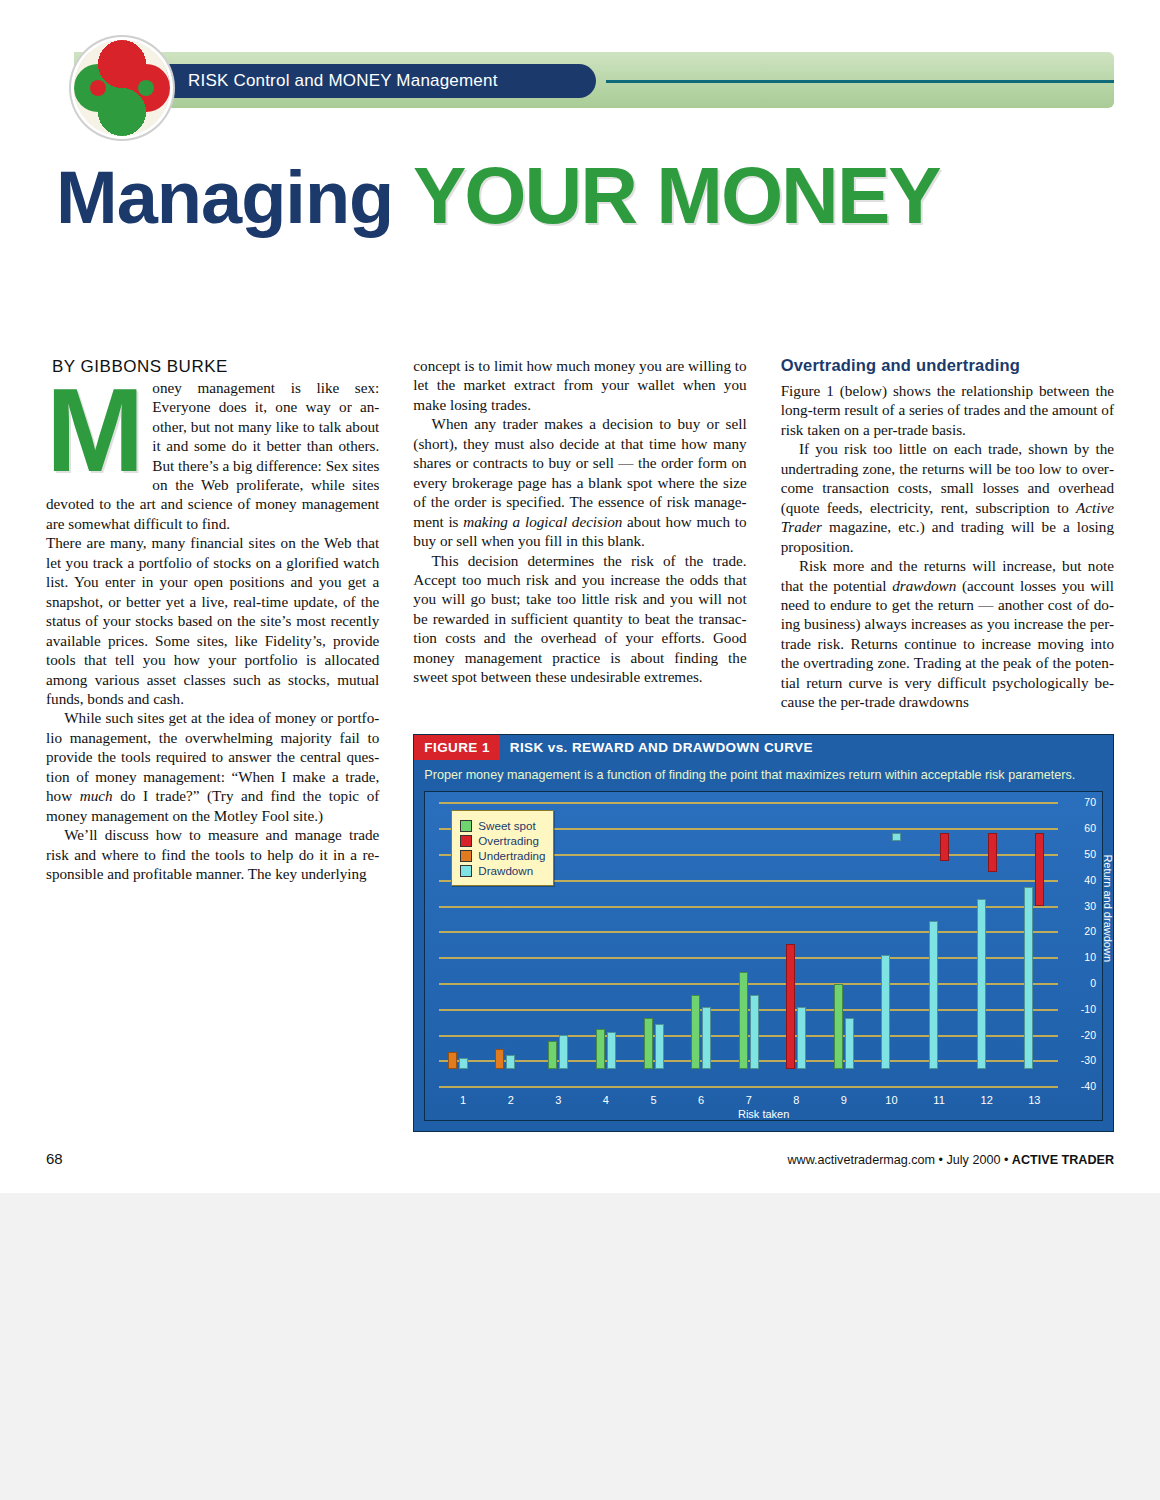RISK Control and MONEY Management
Managing YOUR MONEY
BY GIBBONS BURKE
M
oney management is like sex: Everyone does it, one way or another, but not many like to talk about it and some do it better than others. But there’s a big difference: Sex sites on the Web proliferate, while sites devoted to the art and science of money management are somewhat difficult to find.
There are many, many financial sites on the Web that let you track a portfolio of stocks on a glorified watch list. You enter in your open positions and you get a snapshot, or better yet a live, real-time update, of the status of your stocks based on the site’s most recently available prices. Some sites, like Fidelity’s, provide tools that tell you how your portfolio is allocated among various asset classes such as stocks, mutual funds, bonds and cash.
While such sites get at the idea of money or portfolio management, the overwhelming majority fail to provide the tools required to answer the central question of money management: “When I make a trade, how much do I trade?” (Try and find the topic of money management on the Motley Fool site.)
We’ll discuss how to measure and manage trade risk and where to find the tools to help do it in a responsible and profitable manner. The key underlying
concept is to limit how much money you are willing to let the market extract from your wallet when you make losing trades.
When any trader makes a decision to buy or sell (short), they must also decide at that time how many shares or contracts to buy or sell — the order form on every brokerage page has a blank spot where the size of the order is specified. The essence of risk management is making a logical decision about how much to buy or sell when you fill in this blank.
This decision determines the risk of the trade. Accept too much risk and you increase the odds that you will go bust; take too little risk and you will not be rewarded in sufficient quantity to beat the transaction costs and the overhead of your efforts. Good money management practice is about finding the sweet spot between these undesirable extremes.
Overtrading and undertrading
Figure 1 (below) shows the relationship between the long-term result of a series of trades and the amount of risk taken on a per-trade basis.
If you risk too little on each trade, shown by the undertrading zone, the returns will be too low to overcome transaction costs, small losses and overhead (quote feeds, electricity, rent, subscription to Active Trader magazine, etc.) and trading will be a losing proposition.
Risk more and the returns will increase, but note that the potential drawdown (account losses you will need to endure to get the return — another cost of doing business) always increases as you increase the per-trade risk. Returns continue to increase moving into the overtrading zone. Trading at the peak of the potential return curve is very difficult psychologically because the per-trade drawdowns
FIGURE 1
RISK vs. REWARD AND DRAWDOWN CURVE
Proper money management is a function of finding the point that maximizes return within acceptable risk parameters.
Sweet spot
Overtrading
Undertrading
Drawdown
70 60 50 40 30 20 10 0 -10 -20 -30 -40
Return and drawdown
12345678910111213
Risk taken
68
www.activetradermag.com • July 2000 • ACTIVE TRADER